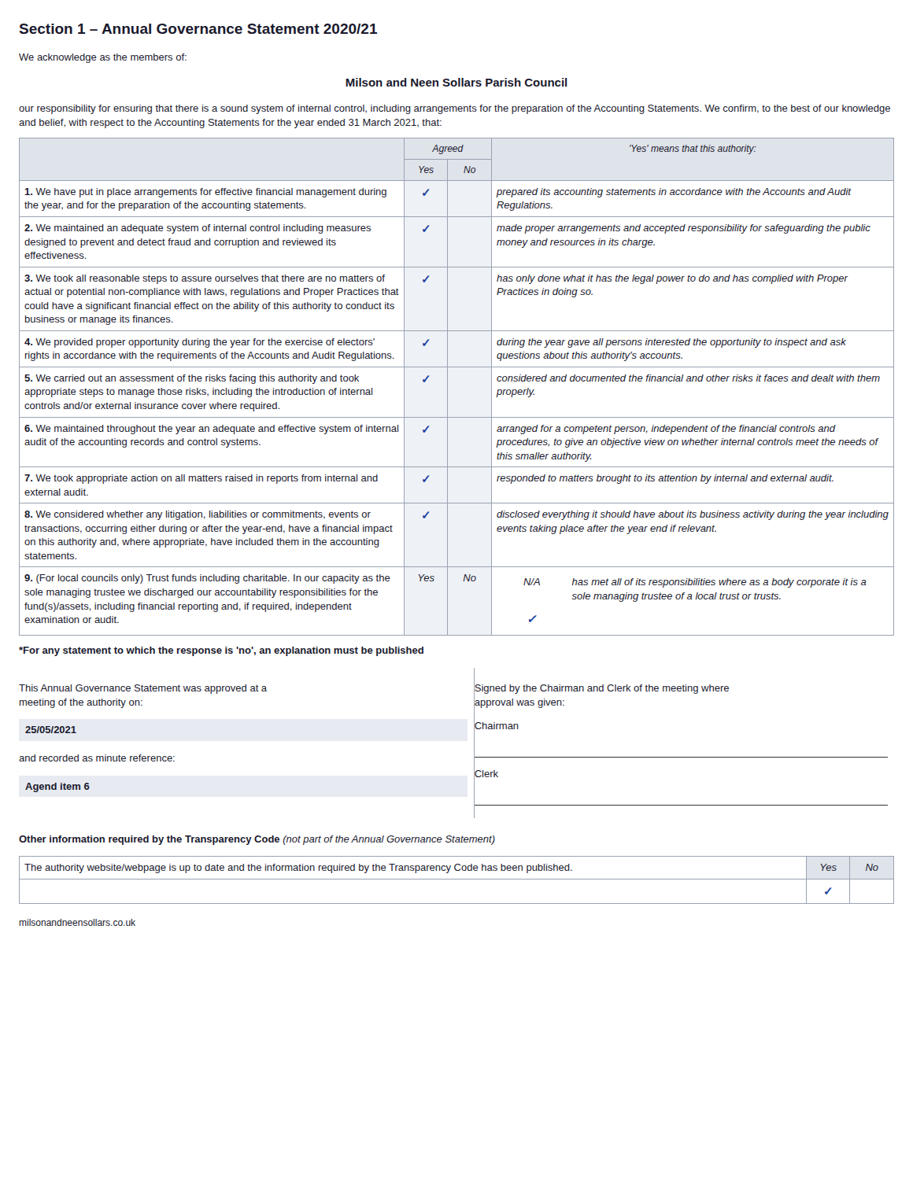Section 1 – Annual Governance Statement 2020/21
We acknowledge as the members of:
Milson and Neen Sollars Parish Council
our responsibility for ensuring that there is a sound system of internal control, including arrangements for the preparation of the Accounting Statements. We confirm, to the best of our knowledge and belief, with respect to the Accounting Statements for the year ended 31 March 2021, that:
| | Agreed | 'Yes' means that this authority: |
| --- | --- | --- |
| Yes | No |
| 1. We have put in place arrangements for effective financial management during the year, and for the preparation of the accounting statements. | ✓ | | prepared its accounting statements in accordance with the Accounts and Audit Regulations. |
| 2. We maintained an adequate system of internal control including measures designed to prevent and detect fraud and corruption and reviewed its effectiveness. | ✓ | | made proper arrangements and accepted responsibility for safeguarding the public money and resources in its charge. |
| 3. We took all reasonable steps to assure ourselves that there are no matters of actual or potential non-compliance with laws, regulations and Proper Practices that could have a significant financial effect on the ability of this authority to conduct its business or manage its finances. | ✓ | | has only done what it has the legal power to do and has complied with Proper Practices in doing so. |
| 4. We provided proper opportunity during the year for the exercise of electors' rights in accordance with the requirements of the Accounts and Audit Regulations. | ✓ | | during the year gave all persons interested the opportunity to inspect and ask questions about this authority's accounts. |
| 5. We carried out an assessment of the risks facing this authority and took appropriate steps to manage those risks, including the introduction of internal controls and/or external insurance cover where required. | ✓ | | considered and documented the financial and other risks it faces and dealt with them properly. |
| 6. We maintained throughout the year an adequate and effective system of internal audit of the accounting records and control systems. | ✓ | | arranged for a competent person, independent of the financial controls and procedures, to give an objective view on whether internal controls meet the needs of this smaller authority. |
| 7. We took appropriate action on all matters raised in reports from internal and external audit. | ✓ | | responded to matters brought to its attention by internal and external audit. |
| 8. We considered whether any litigation, liabilities or commitments, events or transactions, occurring either during or after the year-end, have a financial impact on this authority and, where appropriate, have included them in the accounting statements. | ✓ | | disclosed everything it should have about its business activity during the year including events taking place after the year end if relevant. |
| 9. (For local councils only) Trust funds including charitable. In our capacity as the sole managing trustee we discharged our accountability responsibilities for the fund(s)/assets, including financial reporting and, if required, independent examination or audit. | Yes | No | / N/A / has met all of its responsibilities where as a body corporate it is a sole managing trustee of a local trust or trusts. / / ✓ / / |
*For any statement to which the response is 'no', an explanation must be published
| This Annual Governance Statement was approved at a meeting of the authority on: 25/05/2021 and recorded as minute reference: Agend item 6 | Signed by the Chairman and Clerk of the meeting where approval was given: Chairman Clerk |
Other information required by the Transparency Code (not part of the Annual Governance Statement)
| The authority website/webpage is up to date and the information required by the Transparency Code has been published. | Yes | No |
| | ✓ | |
milsonandneensollars.co.uk